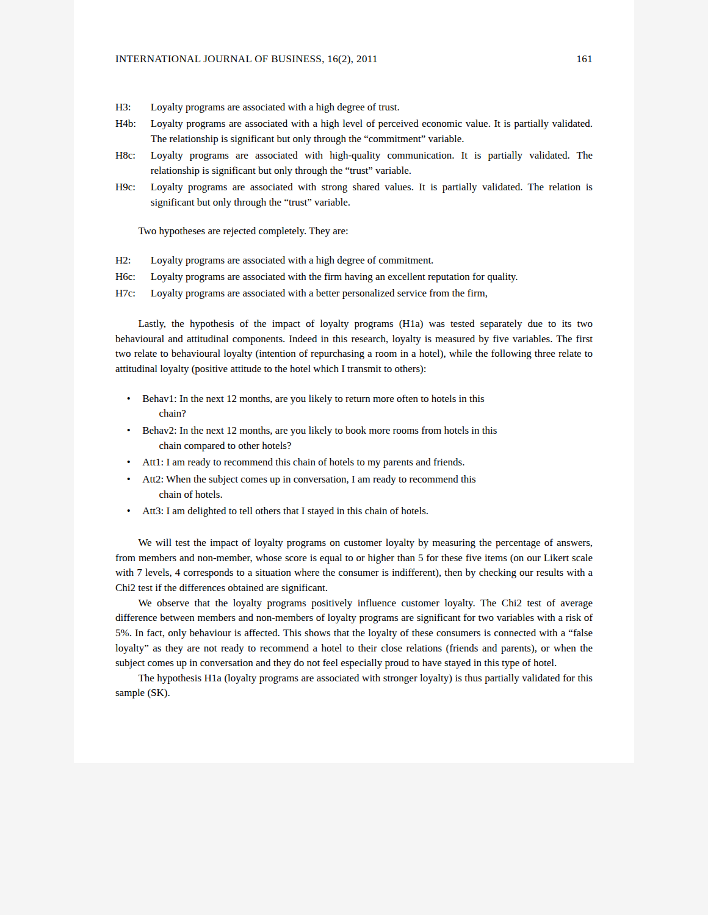International Journal of Business, 16(2), 2011 161
H3:
Loyalty programs are associated with a high degree of trust.
H4b:
Loyalty programs are associated with a high level of perceived economic value. It is partially validated. The relationship is significant but only through the “commitment” variable.
H8c:
Loyalty programs are associated with high-quality communication. It is partially validated. The relationship is significant but only through the “trust” variable.
H9c:
Loyalty programs are associated with strong shared values. It is partially validated. The relation is significant but only through the “trust” variable.
Two hypotheses are rejected completely. They are:
H2:
Loyalty programs are associated with a high degree of commitment.
H6c:
Loyalty programs are associated with the firm having an excellent reputation for quality.
H7c:
Loyalty programs are associated with a better personalized service from the firm,
Lastly, the hypothesis of the impact of loyalty programs (H1a) was tested separately due to its two behavioural and attitudinal components. Indeed in this research, loyalty is measured by five variables. The first two relate to behavioural loyalty (intention of repurchasing a room in a hotel), while the following three relate to attitudinal loyalty (positive attitude to the hotel which I transmit to others):
Behav1: In the next 12 months, are you likely to return more often to hotels in this chain?
Behav2: In the next 12 months, are you likely to book more rooms from hotels in this chain compared to other hotels?
Att1: I am ready to recommend this chain of hotels to my parents and friends.
Att2: When the subject comes up in conversation, I am ready to recommend this chain of hotels.
Att3: I am delighted to tell others that I stayed in this chain of hotels.
We will test the impact of loyalty programs on customer loyalty by measuring the percentage of answers, from members and non-member, whose score is equal to or higher than 5 for these five items (on our Likert scale with 7 levels, 4 corresponds to a situation where the consumer is indifferent), then by checking our results with a Chi2 test if the differences obtained are significant.
We observe that the loyalty programs positively influence customer loyalty. The Chi2 test of average difference between members and non-members of loyalty programs are significant for two variables with a risk of 5%. In fact, only behaviour is affected. This shows that the loyalty of these consumers is connected with a “false loyalty” as they are not ready to recommend a hotel to their close relations (friends and parents), or when the subject comes up in conversation and they do not feel especially proud to have stayed in this type of hotel.
The hypothesis H1a (loyalty programs are associated with stronger loyalty) is thus partially validated for this sample (SK).